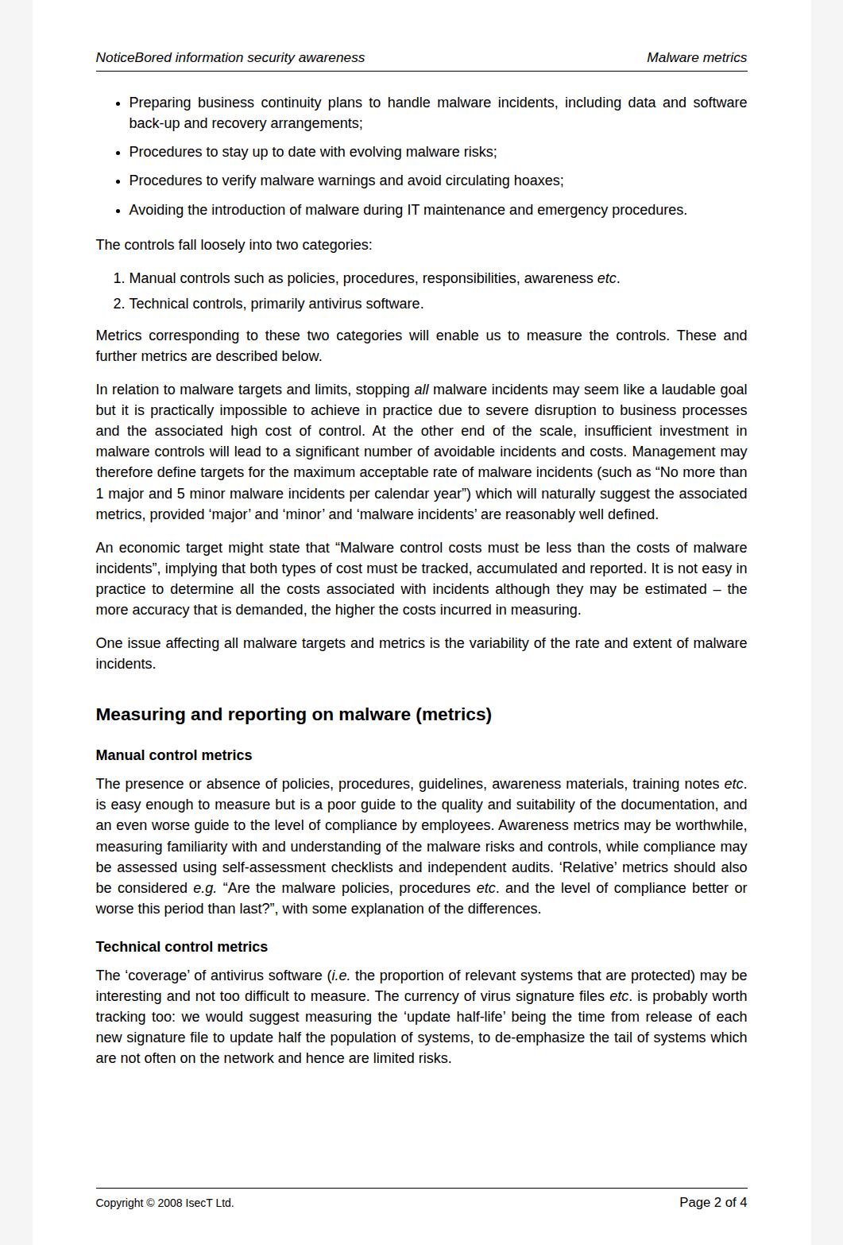NoticeBored information security awareness Malware metrics
Preparing business continuity plans to handle malware incidents, including data and software back-up and recovery arrangements;
Procedures to stay up to date with evolving malware risks;
Procedures to verify malware warnings and avoid circulating hoaxes;
Avoiding the introduction of malware during IT maintenance and emergency procedures.
The controls fall loosely into two categories:
Manual controls such as policies, procedures, responsibilities, awareness etc.
Technical controls, primarily antivirus software.
Metrics corresponding to these two categories will enable us to measure the controls. These and further metrics are described below.
In relation to malware targets and limits, stopping all malware incidents may seem like a laudable goal but it is practically impossible to achieve in practice due to severe disruption to business processes and the associated high cost of control. At the other end of the scale, insufficient investment in malware controls will lead to a significant number of avoidable incidents and costs. Management may therefore define targets for the maximum acceptable rate of malware incidents (such as “No more than 1 major and 5 minor malware incidents per calendar year”) which will naturally suggest the associated metrics, provided ‘major’ and ‘minor’ and ‘malware incidents’ are reasonably well defined.
An economic target might state that “Malware control costs must be less than the costs of malware incidents”, implying that both types of cost must be tracked, accumulated and reported. It is not easy in practice to determine all the costs associated with incidents although they may be estimated – the more accuracy that is demanded, the higher the costs incurred in measuring.
One issue affecting all malware targets and metrics is the variability of the rate and extent of malware incidents.
Measuring and reporting on malware (metrics)
Manual control metrics
The presence or absence of policies, procedures, guidelines, awareness materials, training notes etc. is easy enough to measure but is a poor guide to the quality and suitability of the documentation, and an even worse guide to the level of compliance by employees. Awareness metrics may be worthwhile, measuring familiarity with and understanding of the malware risks and controls, while compliance may be assessed using self-assessment checklists and independent audits. ‘Relative’ metrics should also be considered e.g. “Are the malware policies, procedures etc. and the level of compliance better or worse this period than last?”, with some explanation of the differences.
Technical control metrics
The ‘coverage’ of antivirus software (i.e. the proportion of relevant systems that are protected) may be interesting and not too difficult to measure. The currency of virus signature files etc. is probably worth tracking too: we would suggest measuring the ‘update half-life’ being the time from release of each new signature file to update half the population of systems, to de-emphasize the tail of systems which are not often on the network and hence are limited risks.
Copyright © 2008 IsecT Ltd. Page 2 of 4